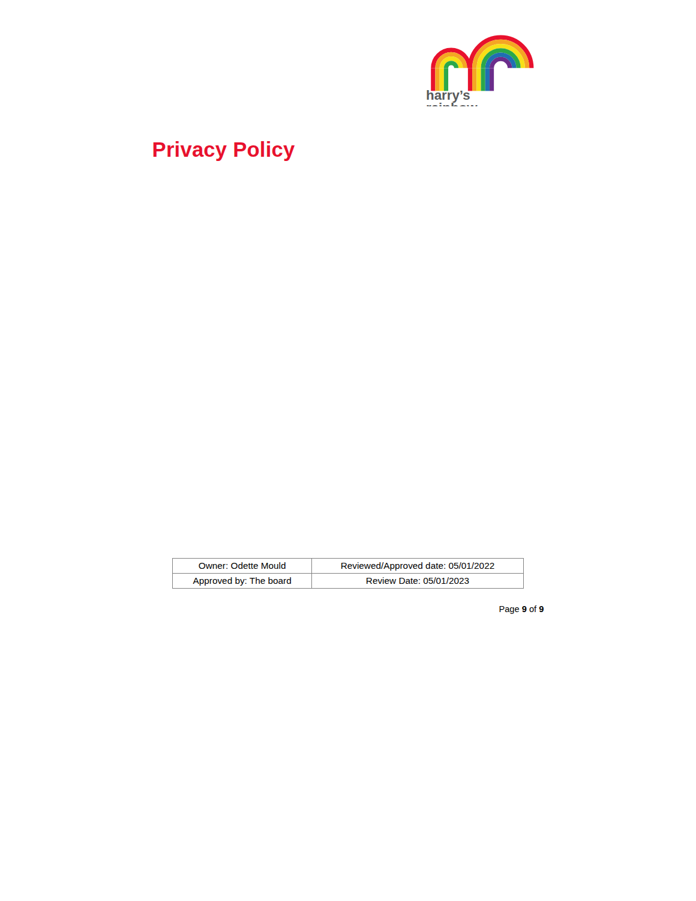harry’s rainbow
Privacy Policy
| Owner: Odette Mould | Reviewed/Approved date: 05/01/2022 |
| Approved by: The board | Review Date: 05/01/2023 |
Page 9 of 9